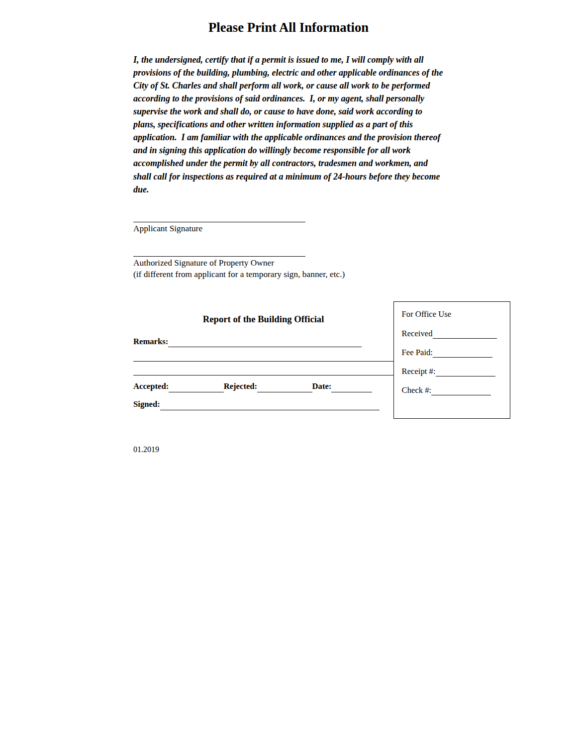Please Print All Information
I, the undersigned, certify that if a permit is issued to me, I will comply with all provisions of the building, plumbing, electric and other applicable ordinances of the City of St. Charles and shall perform all work, or cause all work to be performed according to the provisions of said ordinances. I, or my agent, shall personally supervise the work and shall do, or cause to have done, said work according to plans, specifications and other written information supplied as a part of this application. I am familiar with the applicable ordinances and the provision thereof and in signing this application do willingly become responsible for all work accomplished under the permit by all contractors, tradesmen and workmen, and shall call for inspections as required at a minimum of 24-hours before they become due.
Applicant Signature
Authorized Signature of Property Owner (if different from applicant for a temporary sign, banner, etc.)
| Report of the Building Official Remarks: Accepted: Rejected: Date: Signed: | For Office Use Received Fee Paid: Receipt #: Check #: |
01.2019